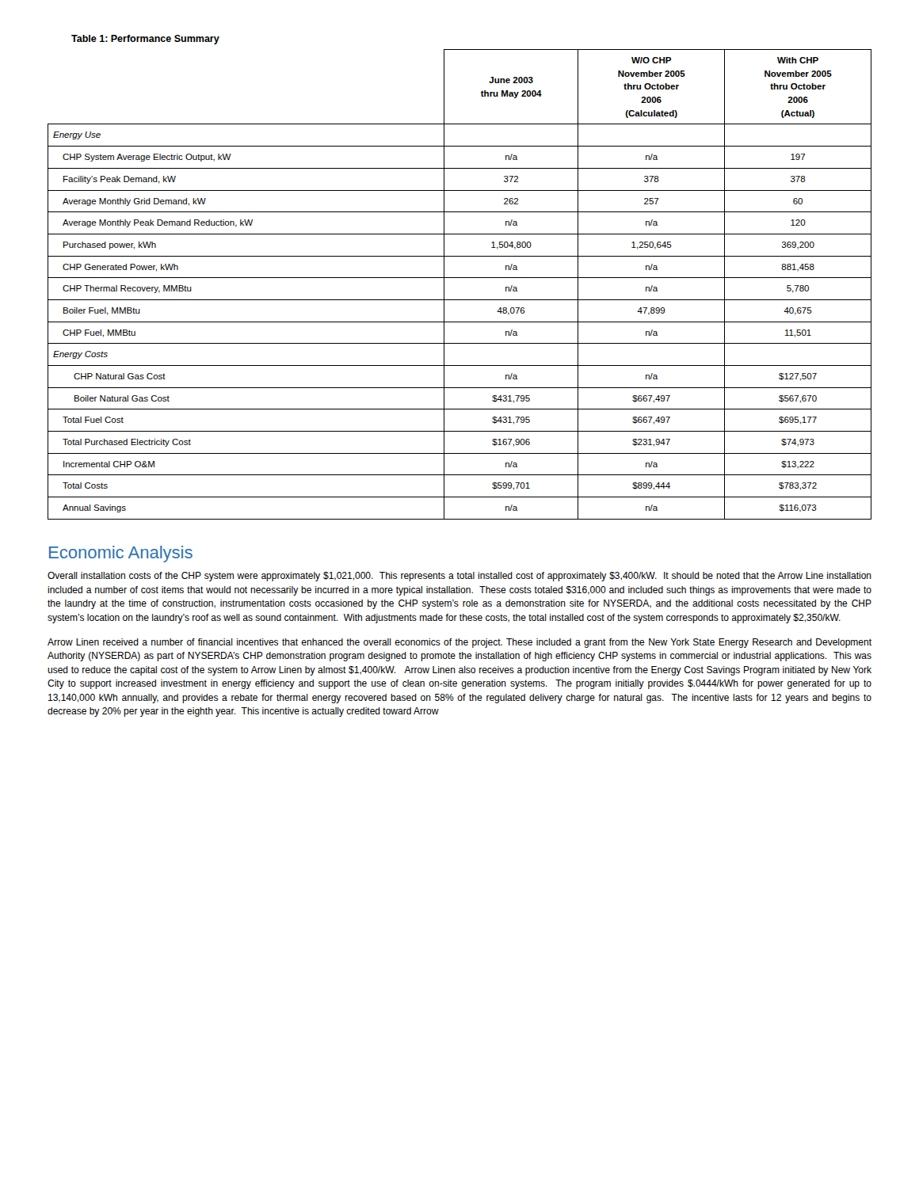Table 1: Performance Summary
| | June 2003 thru May 2004 | W/O CHP November 2005 thru October 2006 (Calculated) | With CHP November 2005 thru October 2006 (Actual) |
| --- | --- | --- | --- |
| Energy Use | | | |
| CHP System Average Electric Output, kW | n/a | n/a | 197 |
| Facility’s Peak Demand, kW | 372 | 378 | 378 |
| Average Monthly Grid Demand, kW | 262 | 257 | 60 |
| Average Monthly Peak Demand Reduction, kW | n/a | n/a | 120 |
| Purchased power, kWh | 1,504,800 | 1,250,645 | 369,200 |
| CHP Generated Power, kWh | n/a | n/a | 881,458 |
| CHP Thermal Recovery, MMBtu | n/a | n/a | 5,780 |
| Boiler Fuel, MMBtu | 48,076 | 47,899 | 40,675 |
| CHP Fuel, MMBtu | n/a | n/a | 11,501 |
| Energy Costs | | | |
| CHP Natural Gas Cost | n/a | n/a | $127,507 |
| Boiler Natural Gas Cost | $431,795 | $667,497 | $567,670 |
| Total Fuel Cost | $431,795 | $667,497 | $695,177 |
| Total Purchased Electricity Cost | $167,906 | $231,947 | $74,973 |
| Incremental CHP O&M | n/a | n/a | $13,222 |
| Total Costs | $599,701 | $899,444 | $783,372 |
| Annual Savings | n/a | n/a | $116,073 |
Economic Analysis
Overall installation costs of the CHP system were approximately $1,021,000. This represents a total installed cost of approximately $3,400/kW. It should be noted that the Arrow Line installation included a number of cost items that would not necessarily be incurred in a more typical installation. These costs totaled $316,000 and included such things as improvements that were made to the laundry at the time of construction, instrumentation costs occasioned by the CHP system’s role as a demonstration site for NYSERDA, and the additional costs necessitated by the CHP system’s location on the laundry’s roof as well as sound containment. With adjustments made for these costs, the total installed cost of the system corresponds to approximately $2,350/kW.
Arrow Linen received a number of financial incentives that enhanced the overall economics of the project. These included a grant from the New York State Energy Research and Development Authority (NYSERDA) as part of NYSERDA’s CHP demonstration program designed to promote the installation of high efficiency CHP systems in commercial or industrial applications. This was used to reduce the capital cost of the system to Arrow Linen by almost $1,400/kW. Arrow Linen also receives a production incentive from the Energy Cost Savings Program initiated by New York City to support increased investment in energy efficiency and support the use of clean on-site generation systems. The program initially provides $.0444/kWh for power generated for up to 13,140,000 kWh annually, and provides a rebate for thermal energy recovered based on 58% of the regulated delivery charge for natural gas. The incentive lasts for 12 years and begins to decrease by 20% per year in the eighth year. This incentive is actually credited toward Arrow